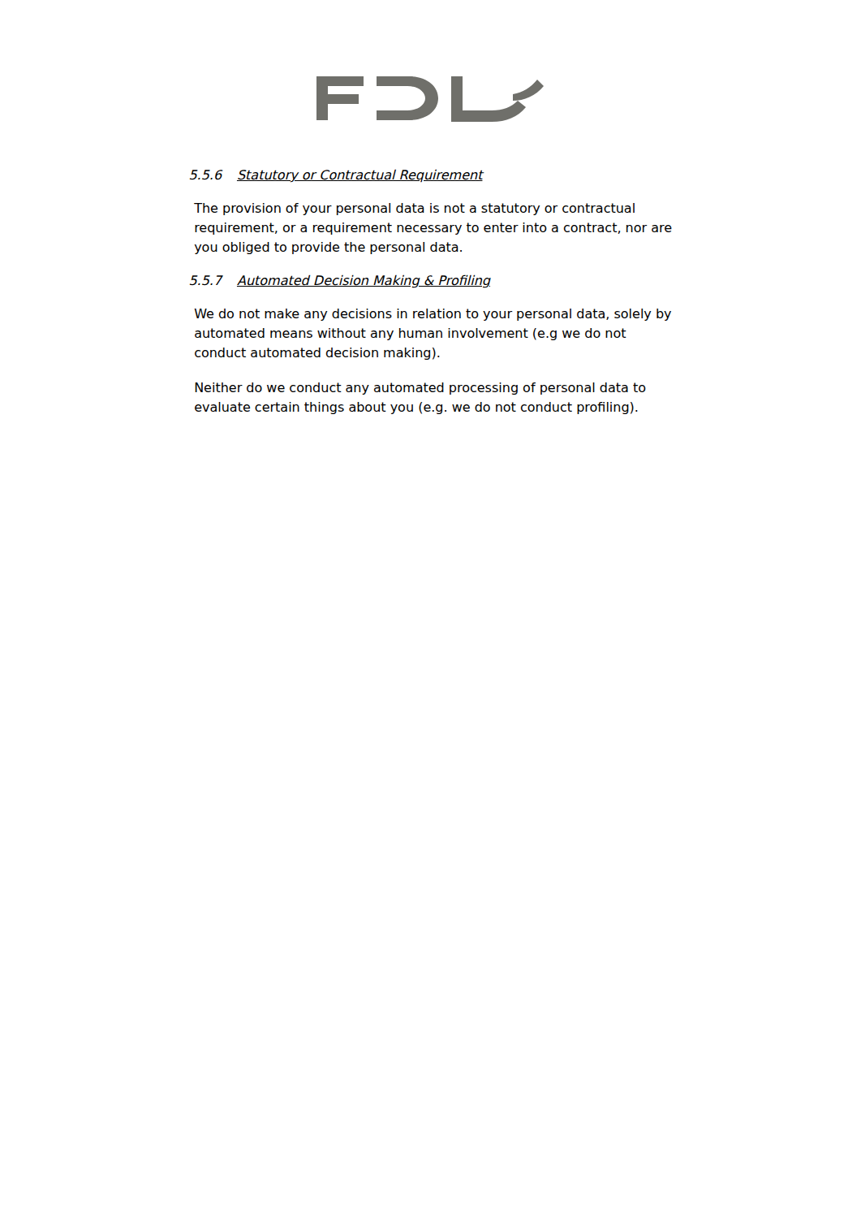5.5.6 Statutory or Contractual Requirement
The provision of your personal data is not a statutory or contractual requirement, or a requirement necessary to enter into a contract, nor are you obliged to provide the personal data.
5.5.7 Automated Decision Making & Profiling
We do not make any decisions in relation to your personal data, solely by automated means without any human involvement (e.g we do not conduct automated decision making).
Neither do we conduct any automated processing of personal data to evaluate certain things about you (e.g. we do not conduct profiling).